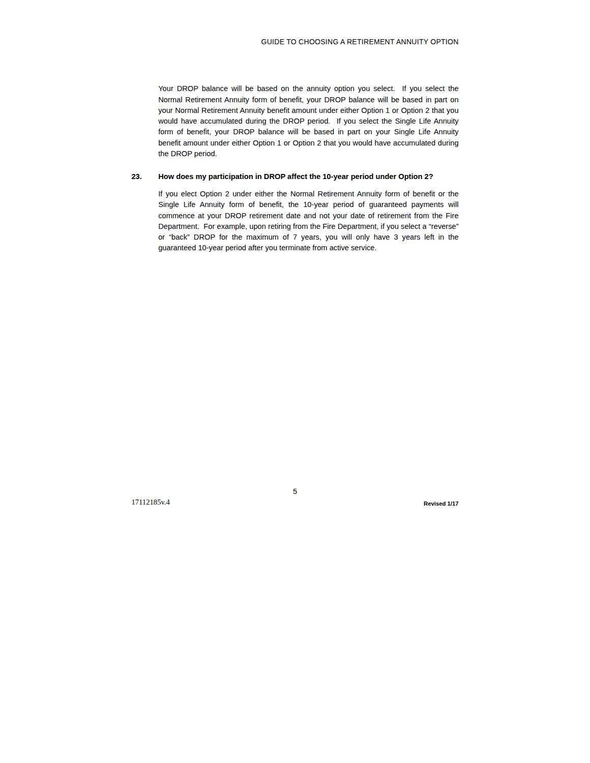GUIDE TO CHOOSING A RETIREMENT ANNUITY OPTION
Your DROP balance will be based on the annuity option you select. If you select the Normal Retirement Annuity form of benefit, your DROP balance will be based in part on your Normal Retirement Annuity benefit amount under either Option 1 or Option 2 that you would have accumulated during the DROP period. If you select the Single Life Annuity form of benefit, your DROP balance will be based in part on your Single Life Annuity benefit amount under either Option 1 or Option 2 that you would have accumulated during the DROP period.
23.
How does my participation in DROP affect the 10-year period under Option 2?
If you elect Option 2 under either the Normal Retirement Annuity form of benefit or the Single Life Annuity form of benefit, the 10-year period of guaranteed payments will commence at your DROP retirement date and not your date of retirement from the Fire Department. For example, upon retiring from the Fire Department, if you select a “reverse” or “back” DROP for the maximum of 7 years, you will only have 3 years left in the guaranteed 10-year period after you terminate from active service.
5
17112185v.4 Revised 1/17